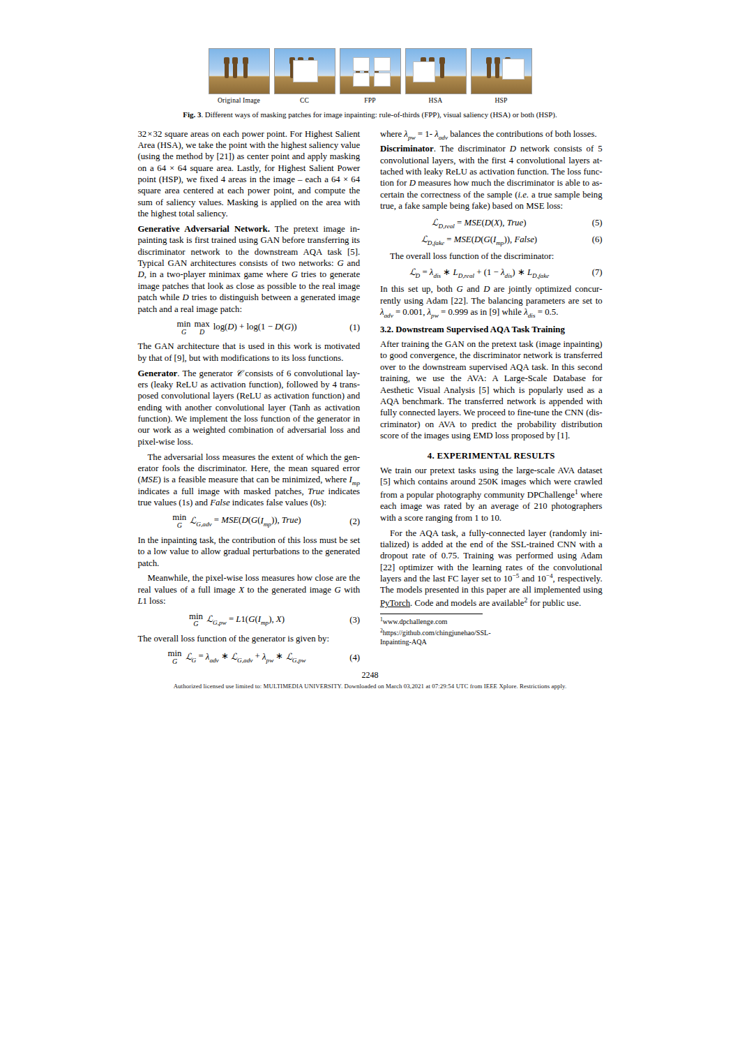Original Image
CC
FPP
HSA
HSP
Fig. 3. Different ways of masking patches for image inpainting: rule-of-thirds (FPP), visual saliency (HSA) or both (HSP).
32 × 32 square areas on each power point. For Highest Salient Area (HSA), we take the point with the highest saliency value (using the method by [21]) as center point and apply masking on a 64 × 64 square area. Lastly, for Highest Salient Power point (HSP), we fixed 4 areas in the image – each a 64 × 64 square area centered at each power point, and compute the sum of saliency values. Masking is applied on the area with the highest total saliency.
Generative Adversarial Network. The pretext image inpainting task is first trained using GAN before transferring its discriminator network to the downstream AQA task [5]. Typical GAN architectures consists of two networks: G and D, in a two-player minimax game where G tries to generate image patches that look as close as possible to the real image patch while D tries to distinguish between a generated image patch and a real image patch:
min G max D log(D) + log(1 − D(G))
(1)
The GAN architecture that is used in this work is motivated by that of [9], but with modifications to its loss functions.
Generator. The generator 𝒞 consists of 6 convolutional layers (leaky ReLU as activation function), followed by 4 transposed convolutional layers (ReLU as activation function) and ending with another convolutional layer (Tanh as activation function). We implement the loss function of the generator in our work as a weighted combination of adversarial loss and pixel-wise loss.
The adversarial loss measures the extent of which the generator fools the discriminator. Here, the mean squared error (MSE) is a feasible measure that can be minimized, where Imp indicates a full image with masked patches, True indicates true values (1s) and False indicates false values (0s):
min G ℒG,adv = MSE(D(G(Imp)), True)
(2)
In the inpainting task, the contribution of this loss must be set to a low value to allow gradual perturbations to the generated patch.
Meanwhile, the pixel-wise loss measures how close are the real values of a full image X to the generated image G with L1 loss:
min G ℒG,pw = L1(G(Imp), X)
(3)
The overall loss function of the generator is given by:
min G ℒG = λadv ∗ ℒG,adv + λpw ∗ ℒG,pw
(4)
where λpw = 1- λadv balances the contributions of both losses.
Discriminator. The discriminator D network consists of 5 convolutional layers, with the first 4 convolutional layers attached with leaky ReLU as activation function. The loss function for D measures how much the discriminator is able to ascertain the correctness of the sample (i.e. a true sample being true, a fake sample being fake) based on MSE loss:
ℒD,real = MSE(D(X), True)
(5)
ℒD,fake = MSE(D(G(Imp)), False)
(6)
The overall loss function of the discriminator:
ℒD = λdis ∗ LD,real + (1 − λdis) ∗ LD,fake
(7)
In this set up, both G and D are jointly optimized concurrently using Adam [22]. The balancing parameters are set to λadv = 0.001, λpw = 0.999 as in [9] while λdis = 0.5.
3.2. Downstream Supervised AQA Task Training
After training the GAN on the pretext task (image inpainting) to good convergence, the discriminator network is transferred over to the downstream supervised AQA task. In this second training, we use the AVA: A Large-Scale Database for Aesthetic Visual Analysis [5] which is popularly used as a AQA benchmark. The transferred network is appended with fully connected layers. We proceed to fine-tune the CNN (discriminator) on AVA to predict the probability distribution score of the images using EMD loss proposed by [1].
4. Experimental Results
We train our pretext tasks using the large-scale AVA dataset [5] which contains around 250K images which were crawled from a popular photography community DPChallenge1 where each image was rated by an average of 210 photographers with a score ranging from 1 to 10.
For the AQA task, a fully-connected layer (randomly initialized) is added at the end of the SSL-trained CNN with a dropout rate of 0.75. Training was performed using Adam [22] optimizer with the learning rates of the convolutional layers and the last FC layer set to 10−5 and 10−4, respectively. The models presented in this paper are all implemented using PyTorch. Code and models are available2 for public use.
1www.dpchallenge.com
2https://github.com/chingjunehao/SSL-Inpainting-AQA
2248
Authorized licensed use limited to: MULTIMEDIA UNIVERSITY. Downloaded on March 03,2021 at 07:29:54 UTC from IEEE Xplore. Restrictions apply.